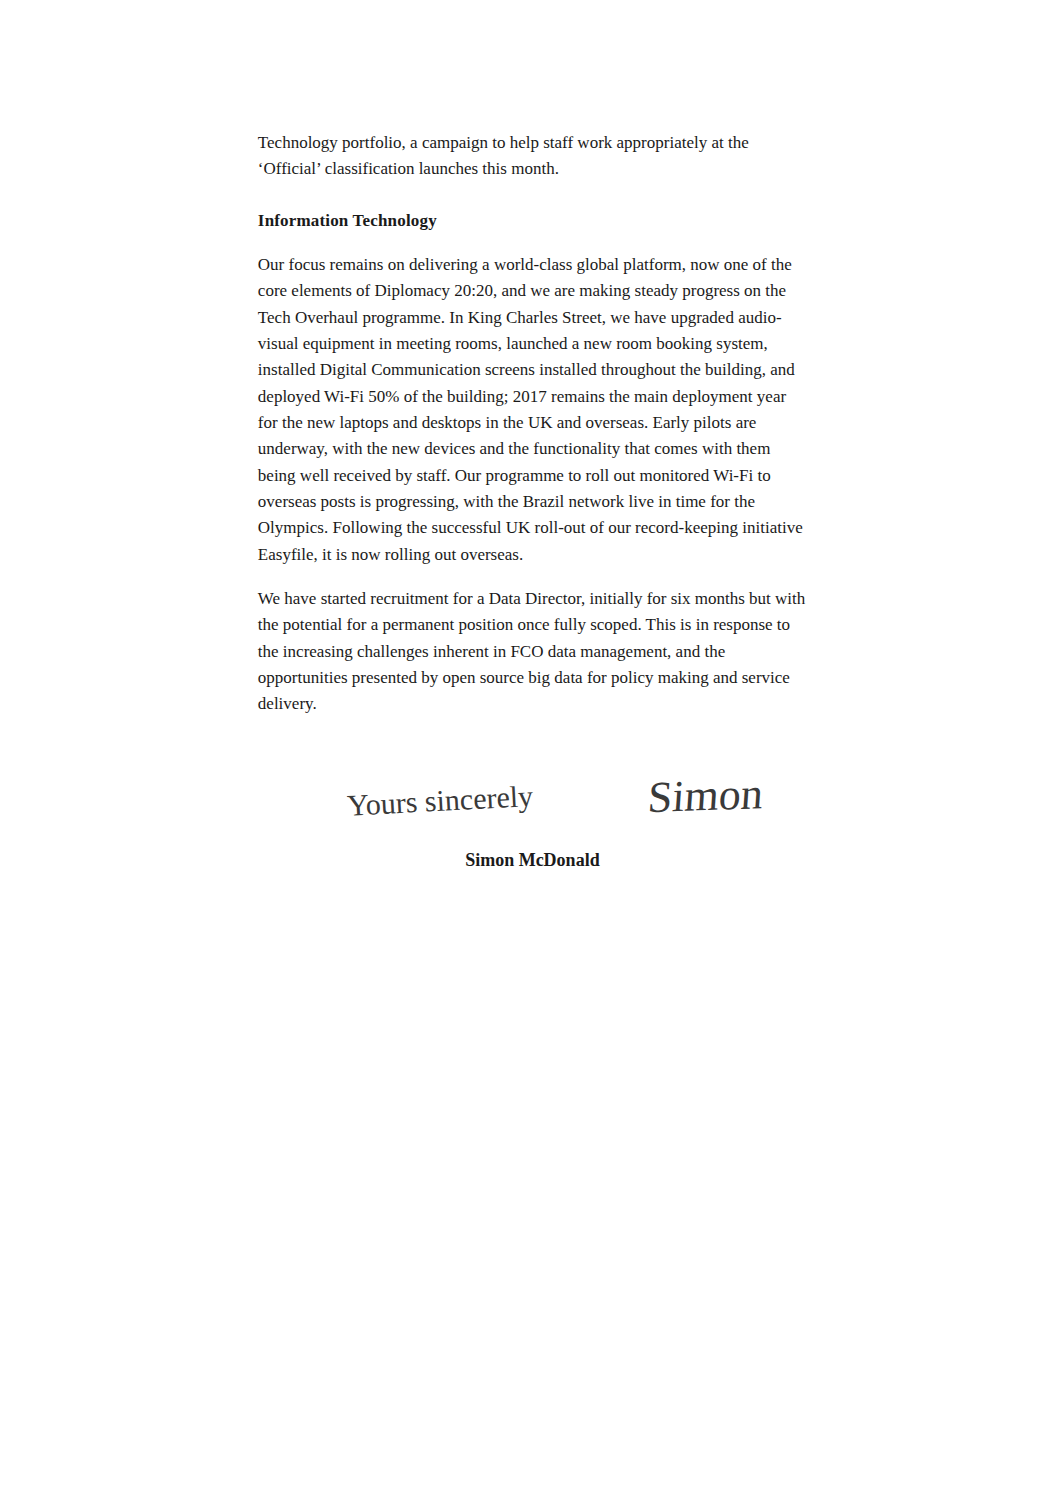Technology portfolio, a campaign to help staff work appropriately at the ‘Official’ classification launches this month.
Information Technology
Our focus remains on delivering a world-class global platform, now one of the core elements of Diplomacy 20:20, and we are making steady progress on the Tech Overhaul programme. In King Charles Street, we have upgraded audio-visual equipment in meeting rooms, launched a new room booking system, installed Digital Communication screens installed throughout the building, and deployed Wi-Fi 50% of the building; 2017 remains the main deployment year for the new laptops and desktops in the UK and overseas. Early pilots are underway, with the new devices and the functionality that comes with them being well received by staff. Our programme to roll out monitored Wi-Fi to overseas posts is progressing, with the Brazil network live in time for the Olympics. Following the successful UK roll-out of our record-keeping initiative Easyfile, it is now rolling out overseas.
We have started recruitment for a Data Director, initially for six months but with the potential for a permanent position once fully scoped. This is in response to the increasing challenges inherent in FCO data management, and the opportunities presented by open source big data for policy making and service delivery.
Yours sincerely
Simon
Simon McDonald